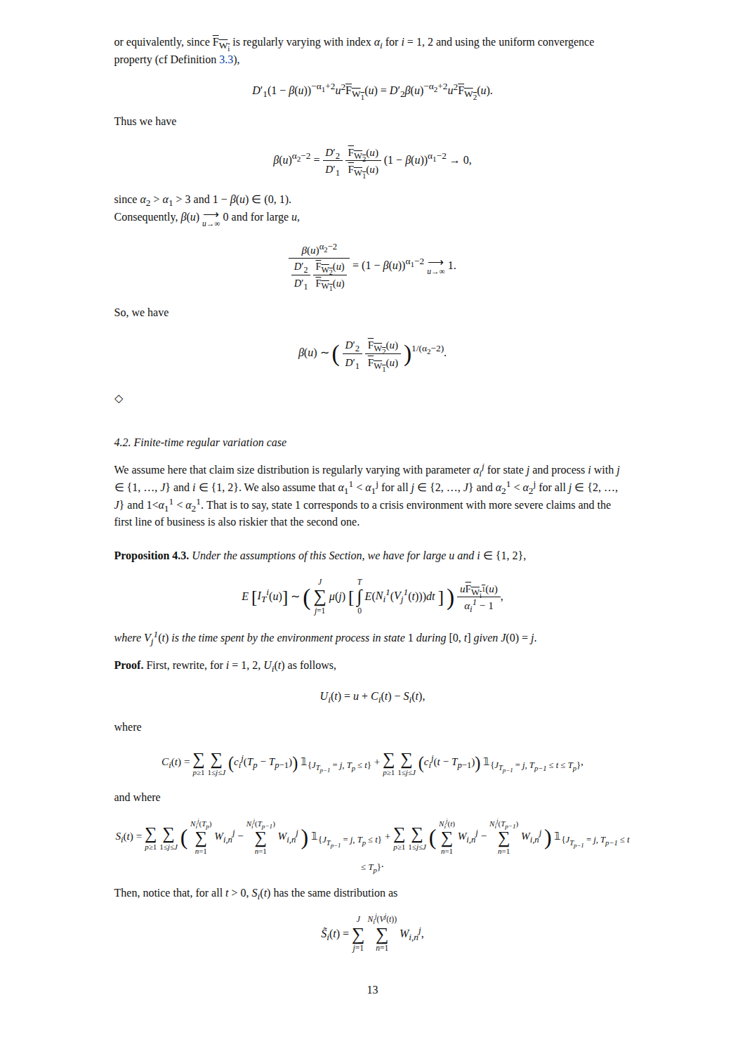or equivalently, since FWi is regularly varying with index αi for i = 1, 2 and using the uniform convergence property (cf Definition 3.3),
D′1(1 − β(u))−α1+2u2FW1(u) = D′2β(u)−α2+2u2FW2(u).
Thus we have
β(u)α2−2 = D′2 D′1 FW2(u) FW1(u) (1 − β(u))α1−2 → 0,
since α2 > α1 > 3 and 1 − β(u) ∈ (0, 1).
Consequently, β(u) ⟶u→∞ 0 and for large u,
β(u)α2−2 D′2 D′1 FW2(u) FW1(u) = (1 − β(u))α1−2 ⟶u→∞ 1.
So, we have
β(u) ∼ ( D′2 D′1 FW2(u) FW1(u) )1/(α2−2).
◇
4.2. Finite-time regular variation case
We assume here that claim size distribution is regularly varying with parameter αij for state j and process i with j ∈ {1, …, J} and i ∈ {1, 2}. We also assume that α11 < α1j for all j ∈ {2, …, J} and α21 < α2j for all j ∈ {2, …, J} and 1<α11 < α21. That is to say, state 1 corresponds to a crisis environment with more severe claims and the first line of business is also riskier that the second one.
Proposition 4.3. Under the assumptions of this Section, we have for large u and i ∈ {1, 2},
E [ITi(u)] ∼ ( J∑j=1 μ(j) [ T∫0 E(Ni1(Vj1(t)))dt ] ) uFWi1(u) αi1 − 1 ,
where Vj1(t) is the time spent by the environment process in state 1 during [0, t] given J(0) = j.
Proof. First, rewrite, for i = 1, 2, Ui(t) as follows,
Ui(t) = u + Ci(t) − Si(t),
where
Ci(t) = ∑p≥1 ∑1≤j≤J (cij(Tp − Tp−1)) 𝟙{JTp−1 = j, Tp ≤ t} + ∑p≥1 ∑1≤j≤J (cij(t − Tp−1)) 𝟙{JTp−1 = j, Tp−1 ≤ t ≤ Tp},
and where
Si(t) = ∑p≥1 ∑1≤j≤J ( Nij(Tp)∑n=1 Wi,nj − Nij(Tp−1)∑n=1 Wi,nj ) 𝟙{JTp−1 = j, Tp ≤ t} + ∑p≥1 ∑1≤j≤J ( Nij(t)∑n=1 Wi,nj − Nij(Tp−1)∑n=1 Wi,nj ) 𝟙{JTp−1 = j, Tp−1 ≤ t ≤ Tp}.
Then, notice that, for all t > 0, Si(t) has the same distribution as
S̃i(t) = J∑j=1 Nij(Vj(t))∑n=1 Wi,nj,
13